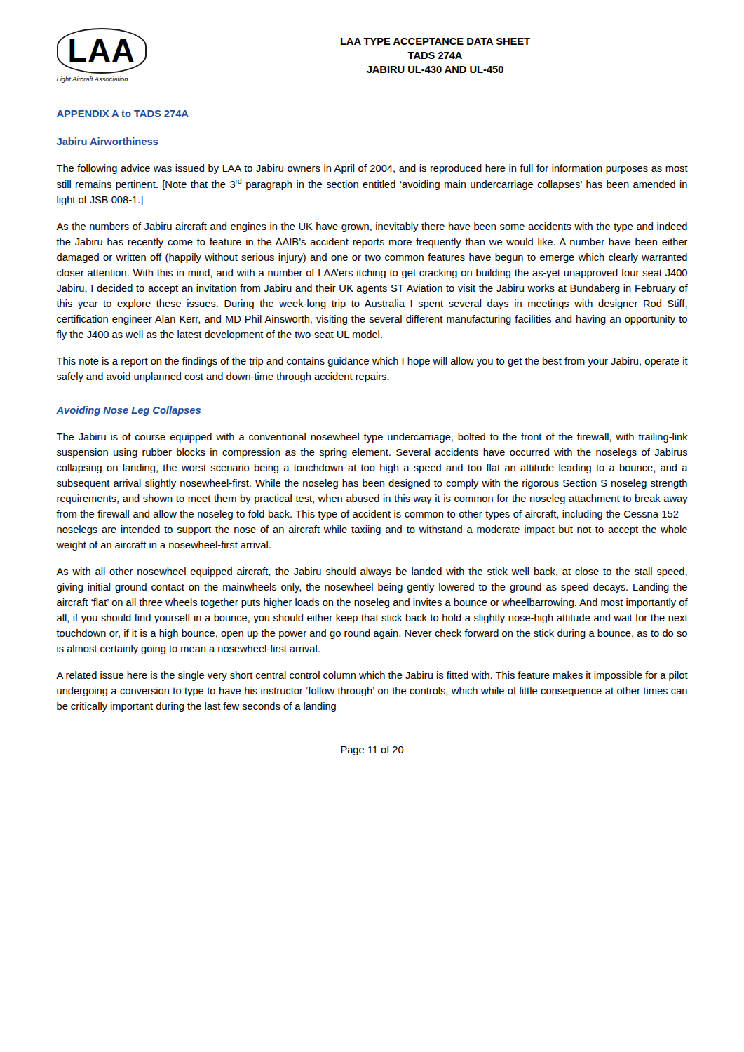LAA
Light Aircraft Association
LAA TYPE ACCEPTANCE DATA SHEET
TADS 274A
JABIRU UL-430 AND UL-450
APPENDIX A to TADS 274A
Jabiru Airworthiness
The following advice was issued by LAA to Jabiru owners in April of 2004, and is reproduced here in full for information purposes as most still remains pertinent. [Note that the 3rd paragraph in the section entitled ‘avoiding main undercarriage collapses’ has been amended in light of JSB 008-1.]
As the numbers of Jabiru aircraft and engines in the UK have grown, inevitably there have been some accidents with the type and indeed the Jabiru has recently come to feature in the AAIB’s accident reports more frequently than we would like. A number have been either damaged or written off (happily without serious injury) and one or two common features have begun to emerge which clearly warranted closer attention. With this in mind, and with a number of LAA’ers itching to get cracking on building the as-yet unapproved four seat J400 Jabiru, I decided to accept an invitation from Jabiru and their UK agents ST Aviation to visit the Jabiru works at Bundaberg in February of this year to explore these issues. During the week-long trip to Australia I spent several days in meetings with designer Rod Stiff, certification engineer Alan Kerr, and MD Phil Ainsworth, visiting the several different manufacturing facilities and having an opportunity to fly the J400 as well as the latest development of the two-seat UL model.
This note is a report on the findings of the trip and contains guidance which I hope will allow you to get the best from your Jabiru, operate it safely and avoid unplanned cost and down-time through accident repairs.
Avoiding Nose Leg Collapses
The Jabiru is of course equipped with a conventional nosewheel type undercarriage, bolted to the front of the firewall, with trailing-link suspension using rubber blocks in compression as the spring element. Several accidents have occurred with the noselegs of Jabirus collapsing on landing, the worst scenario being a touchdown at too high a speed and too flat an attitude leading to a bounce, and a subsequent arrival slightly nosewheel-first. While the noseleg has been designed to comply with the rigorous Section S noseleg strength requirements, and shown to meet them by practical test, when abused in this way it is common for the noseleg attachment to break away from the firewall and allow the noseleg to fold back. This type of accident is common to other types of aircraft, including the Cessna 152 – noselegs are intended to support the nose of an aircraft while taxiing and to withstand a moderate impact but not to accept the whole weight of an aircraft in a nosewheel-first arrival.
As with all other nosewheel equipped aircraft, the Jabiru should always be landed with the stick well back, at close to the stall speed, giving initial ground contact on the mainwheels only, the nosewheel being gently lowered to the ground as speed decays. Landing the aircraft ‘flat’ on all three wheels together puts higher loads on the noseleg and invites a bounce or wheelbarrowing. And most importantly of all, if you should find yourself in a bounce, you should either keep that stick back to hold a slightly nose-high attitude and wait for the next touchdown or, if it is a high bounce, open up the power and go round again. Never check forward on the stick during a bounce, as to do so is almost certainly going to mean a nosewheel-first arrival.
A related issue here is the single very short central control column which the Jabiru is fitted with. This feature makes it impossible for a pilot undergoing a conversion to type to have his instructor ‘follow through’ on the controls, which while of little consequence at other times can be critically important during the last few seconds of a landing
Page 11 of 20